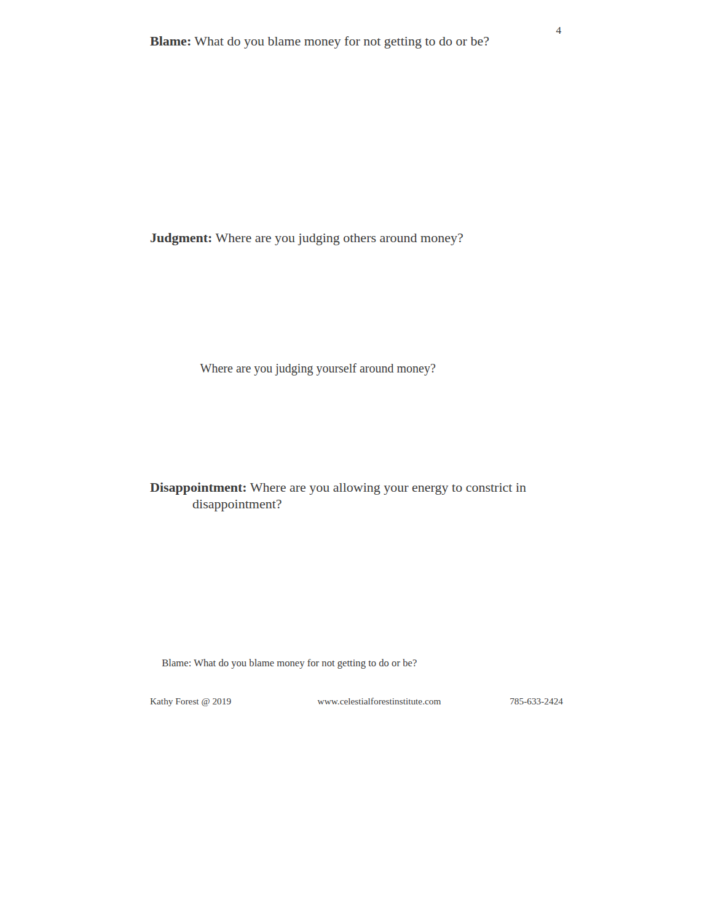4
Blame: What do you blame money for not getting to do or be?
Judgment: Where are you judging others around money?
Where are you judging yourself around money?
Disappointment: Where are you allowing your energy to constrict in disappointment?
Blame: What do you blame money for not getting to do or be?
Kathy Forest @ 2019
www.celestialforestinstitute.com
785-633-2424